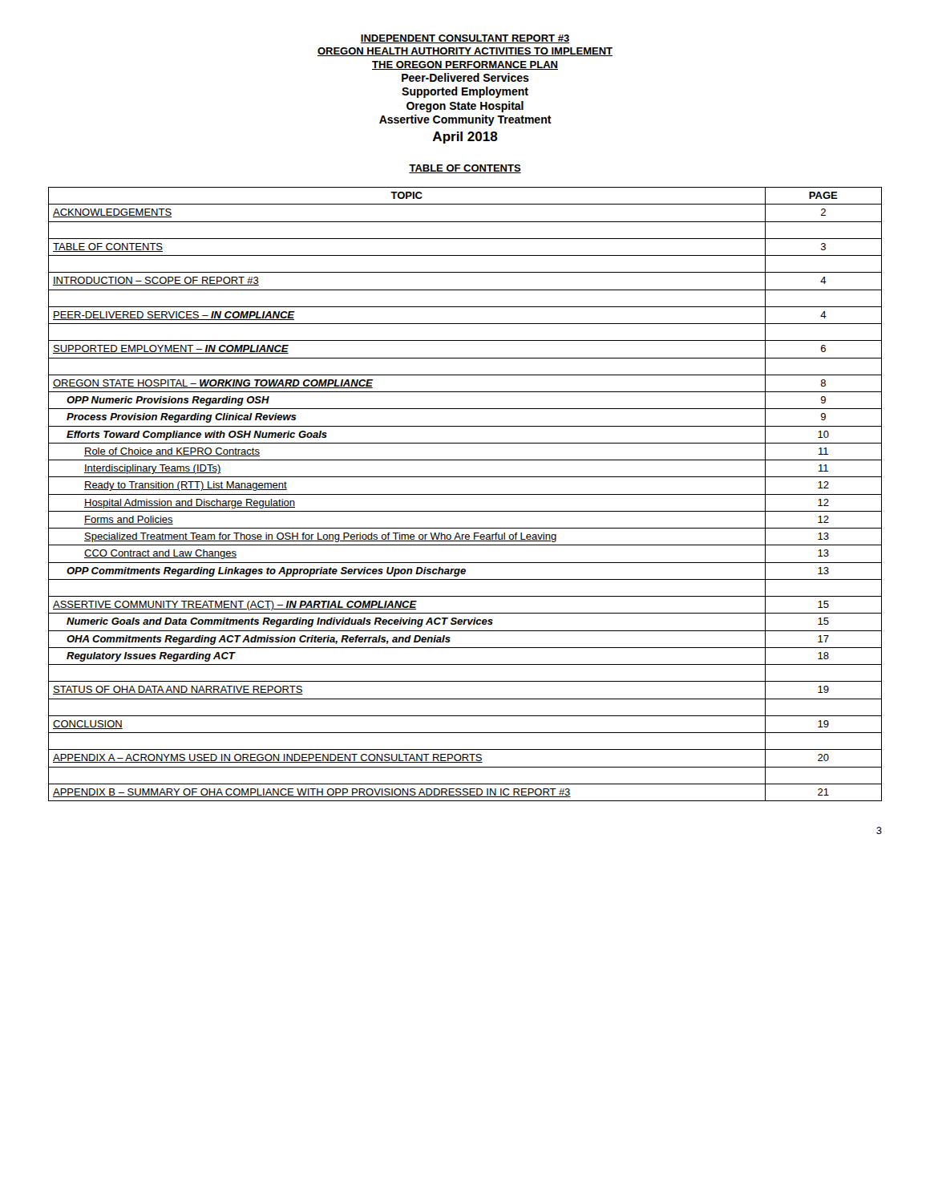INDEPENDENT CONSULTANT REPORT #3
OREGON HEALTH AUTHORITY ACTIVITIES TO IMPLEMENT
THE OREGON PERFORMANCE PLAN
Peer-Delivered Services
Supported Employment
Oregon State Hospital
Assertive Community Treatment
April 2018
TABLE OF CONTENTS
| TOPIC | PAGE |
| --- | --- |
| ACKNOWLEDGEMENTS | 2 |
| TABLE OF CONTENTS | 3 |
| INTRODUCTION – SCOPE OF REPORT #3 | 4 |
| PEER-DELIVERED SERVICES – IN COMPLIANCE | 4 |
| SUPPORTED EMPLOYMENT – IN COMPLIANCE | 6 |
| OREGON STATE HOSPITAL – WORKING TOWARD COMPLIANCE | 8 |
| OPP Numeric Provisions Regarding OSH | 9 |
| Process Provision Regarding Clinical Reviews | 9 |
| Efforts Toward Compliance with OSH Numeric Goals | 10 |
| Role of Choice and KEPRO Contracts | 11 |
| Interdisciplinary Teams (IDTs) | 11 |
| Ready to Transition (RTT) List Management | 12 |
| Hospital Admission and Discharge Regulation | 12 |
| Forms and Policies | 12 |
| Specialized Treatment Team for Those in OSH for Long Periods of Time or Who Are Fearful of Leaving | 13 |
| CCO Contract and Law Changes | 13 |
| OPP Commitments Regarding Linkages to Appropriate Services Upon Discharge | 13 |
| ASSERTIVE COMMUNITY TREATMENT (ACT) – IN PARTIAL COMPLIANCE | 15 |
| Numeric Goals and Data Commitments Regarding Individuals Receiving ACT Services | 15 |
| OHA Commitments Regarding ACT Admission Criteria, Referrals, and Denials | 17 |
| Regulatory Issues Regarding ACT | 18 |
| STATUS OF OHA DATA AND NARRATIVE REPORTS | 19 |
| CONCLUSION | 19 |
| APPENDIX A – ACRONYMS USED IN OREGON INDEPENDENT CONSULTANT REPORTS | 20 |
| APPENDIX B – SUMMARY OF OHA COMPLIANCE WITH OPP PROVISIONS ADDRESSED IN IC REPORT #3 | 21 |
3